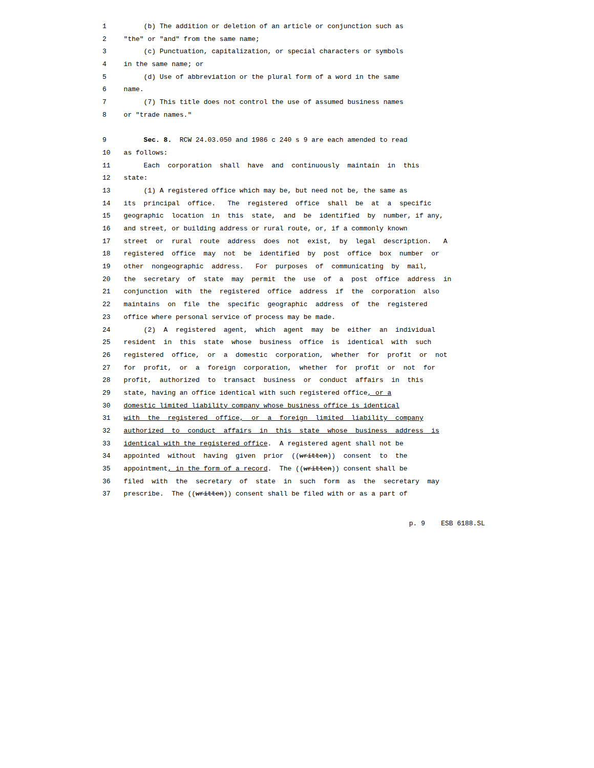1 (b) The addition or deletion of an article or conjunction such as
2"the" or "and" from the same name;
3 (c) Punctuation, capitalization, or special characters or symbols
4 in the same name; or
5 (d) Use of abbreviation or the plural form of a word in the same
6 name.
7 (7) This title does not control the use of assumed business names
8 or "trade names."
9 Sec. 8. RCW 24.03.050 and 1986 c 240 s 9 are each amended to read
10 as follows:
11 Each corporation shall have and continuously maintain in this
12 state:
13 (1) A registered office which may be, but need not be, the same as
14 its principal office. The registered office shall be at a specific
15 geographic location in this state, and be identified by number, if any,
16 and street, or building address or rural route, or, if a commonly known
17 street or rural route address does not exist, by legal description. A
18 registered office may not be identified by post office box number or
19 other nongeographic address. For purposes of communicating by mail,
20 the secretary of state may permit the use of a post office address in
21 conjunction with the registered office address if the corporation also
22 maintains on file the specific geographic address of the registered
23 office where personal service of process may be made.
24 (2) A registered agent, which agent may be either an individual
25 resident in this state whose business office is identical with such
26 registered office, or a domestic corporation, whether for profit or not
27 for profit, or a foreign corporation, whether for profit or not for
28 profit, authorized to transact business or conduct affairs in this
29 state, having an office identical with such registered office, or a
30 domestic limited liability company whose business office is identical
31 with the registered office, or a foreign limited liability company
32 authorized to conduct affairs in this state whose business address is
33 identical with the registered office. A registered agent shall not be
34 appointed without having given prior ((written)) consent to the
35 appointment, in the form of a record. The ((written)) consent shall be
36 filed with the secretary of state in such form as the secretary may
37 prescribe. The ((written)) consent shall be filed with or as a part of
p. 9 ESB 6188.SL